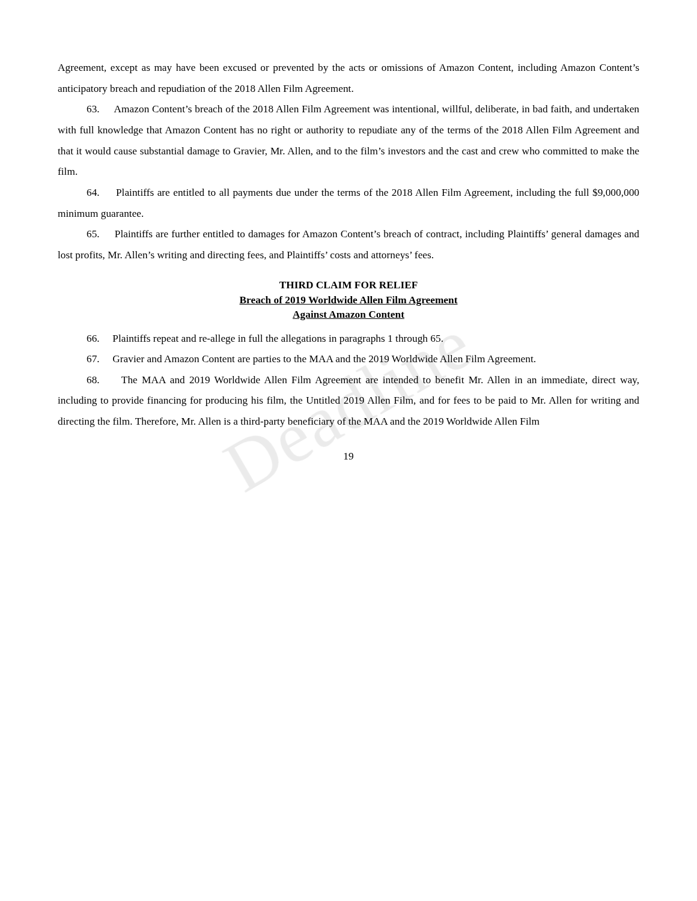Deadline
Agreement, except as may have been excused or prevented by the acts or omissions of Amazon Content, including Amazon Content’s anticipatory breach and repudiation of the 2018 Allen Film Agreement.
63. Amazon Content’s breach of the 2018 Allen Film Agreement was intentional, willful, deliberate, in bad faith, and undertaken with full knowledge that Amazon Content has no right or authority to repudiate any of the terms of the 2018 Allen Film Agreement and that it would cause substantial damage to Gravier, Mr. Allen, and to the film’s investors and the cast and crew who committed to make the film.
64. Plaintiffs are entitled to all payments due under the terms of the 2018 Allen Film Agreement, including the full $9,000,000 minimum guarantee.
65. Plaintiffs are further entitled to damages for Amazon Content’s breach of contract, including Plaintiffs’ general damages and lost profits, Mr. Allen’s writing and directing fees, and Plaintiffs’ costs and attorneys’ fees.
THIRD CLAIM FOR RELIEF
Breach of 2019 Worldwide Allen Film Agreement
Against Amazon Content
66. Plaintiffs repeat and re-allege in full the allegations in paragraphs 1 through 65.
67. Gravier and Amazon Content are parties to the MAA and the 2019 Worldwide Allen Film Agreement.
68. The MAA and 2019 Worldwide Allen Film Agreement are intended to benefit Mr. Allen in an immediate, direct way, including to provide financing for producing his film, the Untitled 2019 Allen Film, and for fees to be paid to Mr. Allen for writing and directing the film. Therefore, Mr. Allen is a third-party beneficiary of the MAA and the 2019 Worldwide Allen Film
19